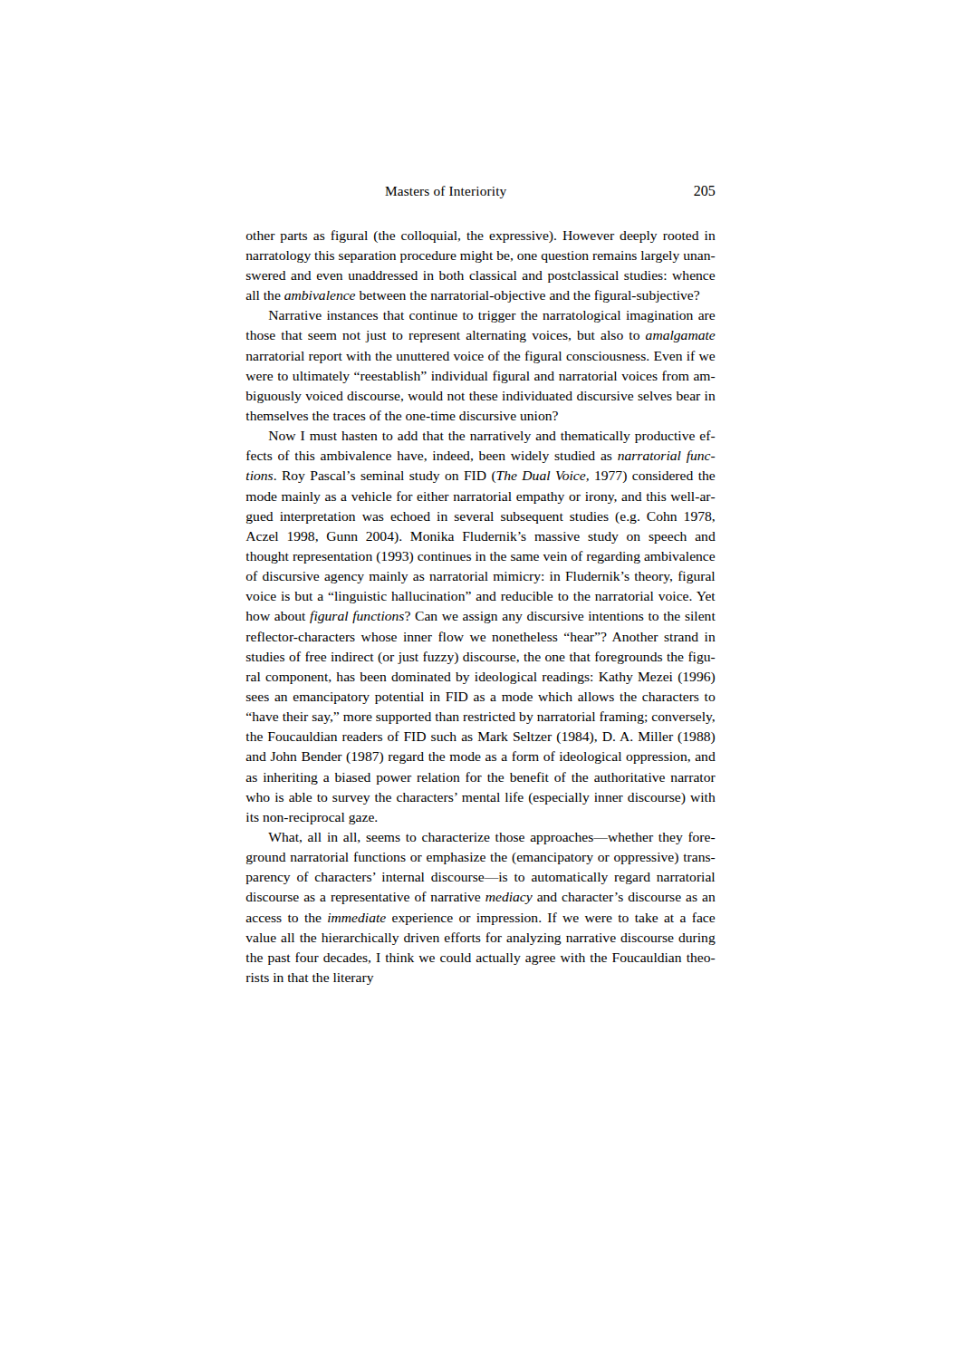Masters of Interiority 205
other parts as figural (the colloquial, the expressive). However deeply rooted in narratology this separation procedure might be, one question remains largely unanswered and even unaddressed in both classical and postclassical studies: whence all the ambivalence between the narratorial-objective and the figural-subjective?
Narrative instances that continue to trigger the narratological imagination are those that seem not just to represent alternating voices, but also to amalgamate narratorial report with the unuttered voice of the figural consciousness. Even if we were to ultimately “reestablish” individual figural and narratorial voices from ambiguously voiced discourse, would not these individuated discursive selves bear in themselves the traces of the one-time discursive union?
Now I must hasten to add that the narratively and thematically productive effects of this ambivalence have, indeed, been widely studied as narratorial functions. Roy Pascal’s seminal study on FID (The Dual Voice, 1977) considered the mode mainly as a vehicle for either narratorial empathy or irony, and this well-argued interpretation was echoed in several subsequent studies (e.g. Cohn 1978, Aczel 1998, Gunn 2004). Monika Fludernik’s massive study on speech and thought representation (1993) continues in the same vein of regarding ambivalence of discursive agency mainly as narratorial mimicry: in Fludernik’s theory, figural voice is but a “linguistic hallucination” and reducible to the narratorial voice. Yet how about figural functions? Can we assign any discursive intentions to the silent reflector-characters whose inner flow we nonetheless “hear”? Another strand in studies of free indirect (or just fuzzy) discourse, the one that foregrounds the figural component, has been dominated by ideological readings: Kathy Mezei (1996) sees an emancipatory potential in FID as a mode which allows the characters to “have their say,” more supported than restricted by narratorial framing; conversely, the Foucauldian readers of FID such as Mark Seltzer (1984), D. A. Miller (1988) and John Bender (1987) regard the mode as a form of ideological oppression, and as inheriting a biased power relation for the benefit of the authoritative narrator who is able to survey the characters’ mental life (especially inner discourse) with its non-reciprocal gaze.
What, all in all, seems to characterize those approaches—whether they foreground narratorial functions or emphasize the (emancipatory or oppressive) transparency of characters’ internal discourse—is to automatically regard narratorial discourse as a representative of narrative mediacy and character’s discourse as an access to the immediate experience or impression. If we were to take at a face value all the hierarchically driven efforts for analyzing narrative discourse during the past four decades, I think we could actually agree with the Foucauldian theorists in that the literary